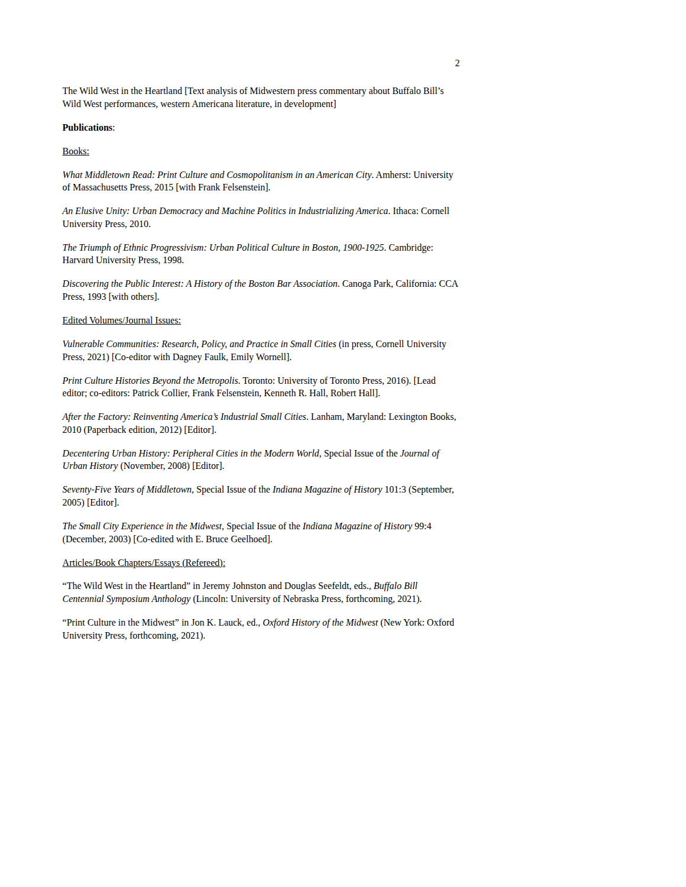2
The Wild West in the Heartland [Text analysis of Midwestern press commentary about Buffalo Bill’s Wild West performances, western Americana literature, in development]
Publications
:
Books:
What Middletown Read: Print Culture and Cosmopolitanism in an American City. Amherst: University of Massachusetts Press, 2015 [with Frank Felsenstein].
An Elusive Unity: Urban Democracy and Machine Politics in Industrializing America. Ithaca: Cornell University Press, 2010.
The Triumph of Ethnic Progressivism: Urban Political Culture in Boston, 1900-1925. Cambridge: Harvard University Press, 1998.
Discovering the Public Interest: A History of the Boston Bar Association. Canoga Park, California: CCA Press, 1993 [with others].
Edited Volumes/Journal Issues:
Vulnerable Communities: Research, Policy, and Practice in Small Cities (in press, Cornell University Press, 2021) [Co-editor with Dagney Faulk, Emily Wornell].
Print Culture Histories Beyond the Metropolis. Toronto: University of Toronto Press, 2016). [Lead editor; co-editors: Patrick Collier, Frank Felsenstein, Kenneth R. Hall, Robert Hall].
After the Factory: Reinventing America’s Industrial Small Cities. Lanham, Maryland: Lexington Books, 2010 (Paperback edition, 2012) [Editor].
Decentering Urban History: Peripheral Cities in the Modern World, Special Issue of the Journal of Urban History (November, 2008) [Editor].
Seventy-Five Years of Middletown, Special Issue of the Indiana Magazine of History 101:3 (September, 2005) [Editor].
The Small City Experience in the Midwest, Special Issue of the Indiana Magazine of History 99:4 (December, 2003) [Co-edited with E. Bruce Geelhoed].
Articles/Book Chapters/Essays (Refereed):
“The Wild West in the Heartland” in Jeremy Johnston and Douglas Seefeldt, eds., Buffalo Bill Centennial Symposium Anthology (Lincoln: University of Nebraska Press, forthcoming, 2021).
“Print Culture in the Midwest” in Jon K. Lauck, ed., Oxford History of the Midwest (New York: Oxford University Press, forthcoming, 2021).